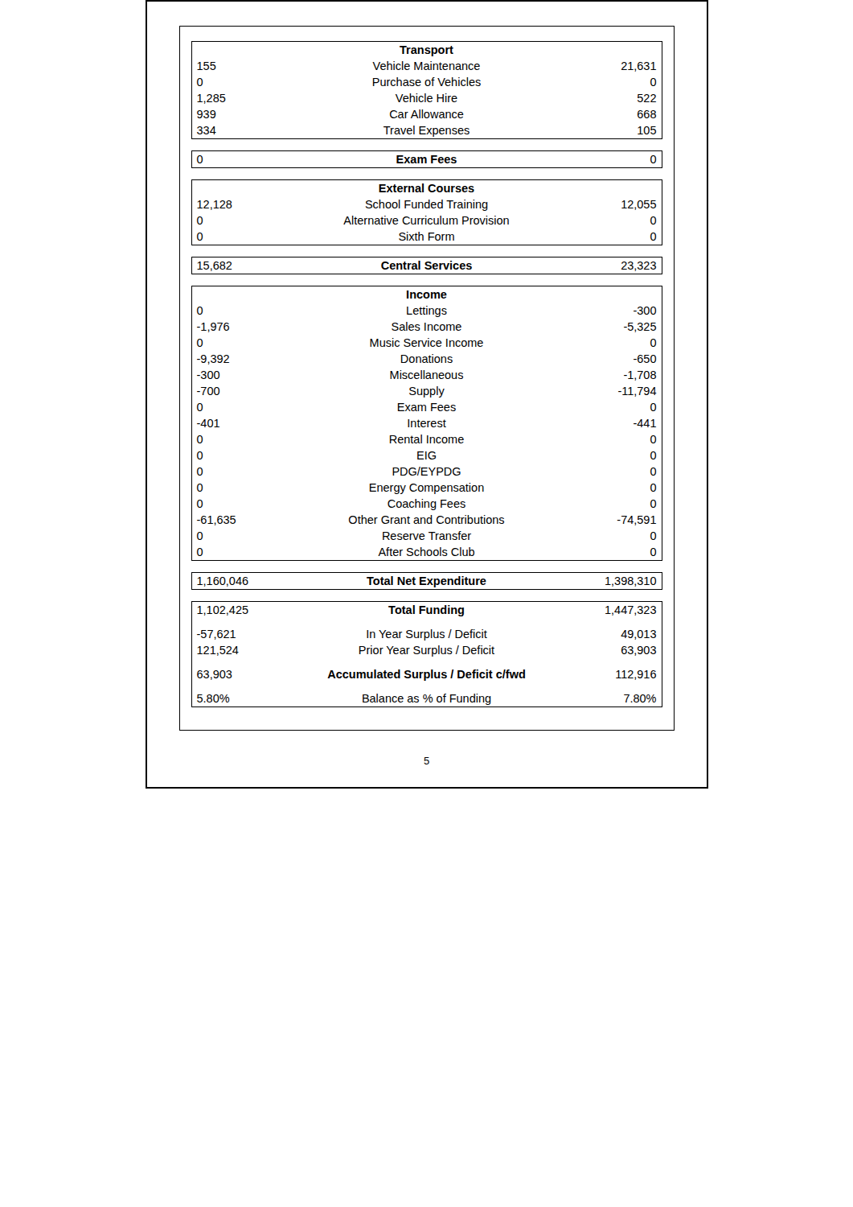| | Transport | |
| 155 | Vehicle Maintenance | 21,631 |
| 0 | Purchase of Vehicles | 0 |
| 1,285 | Vehicle Hire | 522 |
| 939 | Car Allowance | 668 |
| 334 | Travel Expenses | 105 |
| 0 | Exam Fees | 0 |
| | External Courses | |
| 12,128 | School Funded Training | 12,055 |
| 0 | Alternative Curriculum Provision | 0 |
| 0 | Sixth Form | 0 |
| 15,682 | Central Services | 23,323 |
| | Income | |
| 0 | Lettings | -300 |
| -1,976 | Sales Income | -5,325 |
| 0 | Music Service Income | 0 |
| -9,392 | Donations | -650 |
| -300 | Miscellaneous | -1,708 |
| -700 | Supply | -11,794 |
| 0 | Exam Fees | 0 |
| -401 | Interest | -441 |
| 0 | Rental Income | 0 |
| 0 | EIG | 0 |
| 0 | PDG/EYPDG | 0 |
| 0 | Energy Compensation | 0 |
| 0 | Coaching Fees | 0 |
| -61,635 | Other Grant and Contributions | -74,591 |
| 0 | Reserve Transfer | 0 |
| 0 | After Schools Club | 0 |
| 1,160,046 | Total Net Expenditure | 1,398,310 |
| 1,102,425 | Total Funding | 1,447,323 |
| -57,621 | In Year Surplus / Deficit | 49,013 |
| 121,524 | Prior Year Surplus / Deficit | 63,903 |
| 63,903 | Accumulated Surplus / Deficit c/fwd | 112,916 |
| 5.80% | Balance as % of Funding | 7.80% |
5